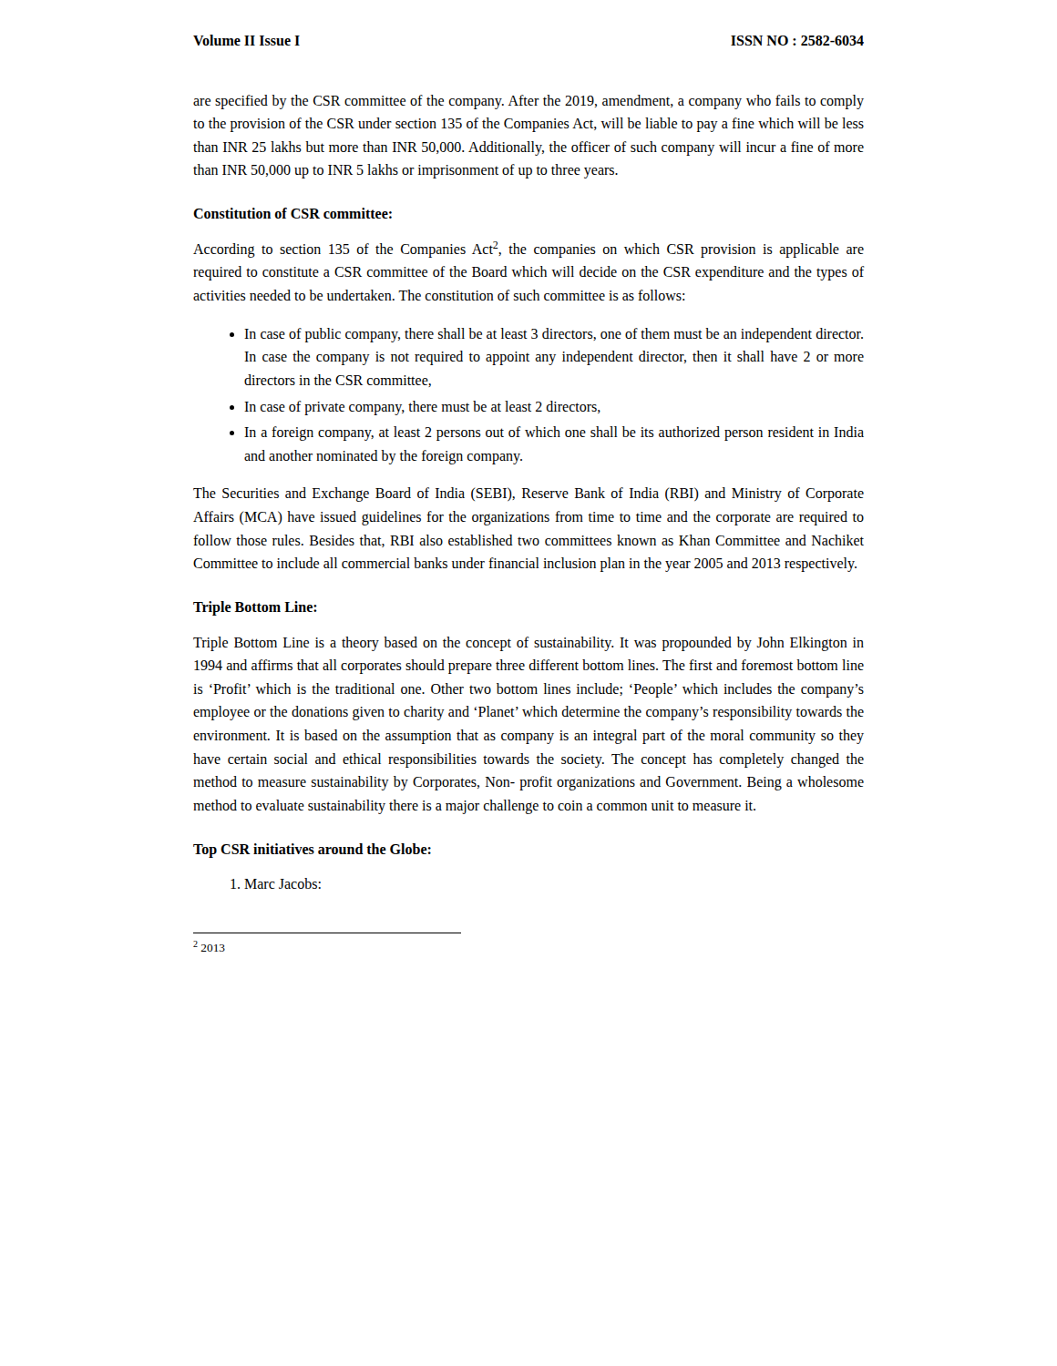Volume II Issue I ISSN NO : 2582-6034
are specified by the CSR committee of the company. After the 2019, amendment, a company who fails to comply to the provision of the CSR under section 135 of the Companies Act, will be liable to pay a fine which will be less than INR 25 lakhs but more than INR 50,000. Additionally, the officer of such company will incur a fine of more than INR 50,000 up to INR 5 lakhs or imprisonment of up to three years.
Constitution of CSR committee:
According to section 135 of the Companies Act2, the companies on which CSR provision is applicable are required to constitute a CSR committee of the Board which will decide on the CSR expenditure and the types of activities needed to be undertaken. The constitution of such committee is as follows:
In case of public company, there shall be at least 3 directors, one of them must be an independent director. In case the company is not required to appoint any independent director, then it shall have 2 or more directors in the CSR committee,
In case of private company, there must be at least 2 directors,
In a foreign company, at least 2 persons out of which one shall be its authorized person resident in India and another nominated by the foreign company.
The Securities and Exchange Board of India (SEBI), Reserve Bank of India (RBI) and Ministry of Corporate Affairs (MCA) have issued guidelines for the organizations from time to time and the corporate are required to follow those rules. Besides that, RBI also established two committees known as Khan Committee and Nachiket Committee to include all commercial banks under financial inclusion plan in the year 2005 and 2013 respectively.
Triple Bottom Line:
Triple Bottom Line is a theory based on the concept of sustainability. It was propounded by John Elkington in 1994 and affirms that all corporates should prepare three different bottom lines. The first and foremost bottom line is ‘Profit’ which is the traditional one. Other two bottom lines include; ‘People’ which includes the company’s employee or the donations given to charity and ‘Planet’ which determine the company’s responsibility towards the environment. It is based on the assumption that as company is an integral part of the moral community so they have certain social and ethical responsibilities towards the society. The concept has completely changed the method to measure sustainability by Corporates, Non- profit organizations and Government. Being a wholesome method to evaluate sustainability there is a major challenge to coin a common unit to measure it.
Top CSR initiatives around the Globe:
Marc Jacobs:
2 2013